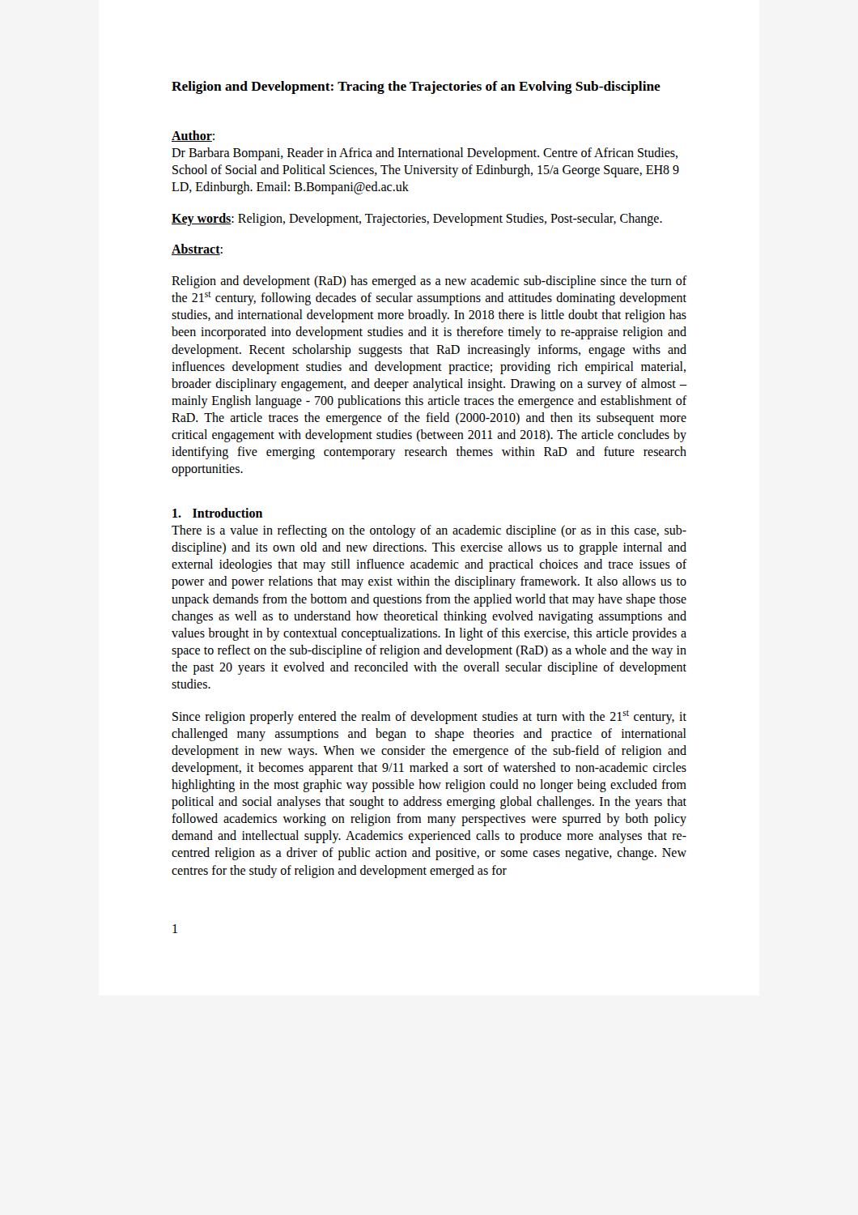Religion and Development: Tracing the Trajectories of an Evolving Sub-discipline
Author:
Dr Barbara Bompani, Reader in Africa and International Development. Centre of African Studies, School of Social and Political Sciences, The University of Edinburgh, 15/a George Square, EH8 9 LD, Edinburgh. Email: B.Bompani@ed.ac.uk
Key words: Religion, Development, Trajectories, Development Studies, Post-secular, Change.
Abstract:
Religion and development (RaD) has emerged as a new academic sub-discipline since the turn of the 21st century, following decades of secular assumptions and attitudes dominating development studies, and international development more broadly. In 2018 there is little doubt that religion has been incorporated into development studies and it is therefore timely to re-appraise religion and development. Recent scholarship suggests that RaD increasingly informs, engage withs and influences development studies and development practice; providing rich empirical material, broader disciplinary engagement, and deeper analytical insight. Drawing on a survey of almost – mainly English language - 700 publications this article traces the emergence and establishment of RaD. The article traces the emergence of the field (2000-2010) and then its subsequent more critical engagement with development studies (between 2011 and 2018). The article concludes by identifying five emerging contemporary research themes within RaD and future research opportunities.
1. Introduction
There is a value in reflecting on the ontology of an academic discipline (or as in this case, sub-discipline) and its own old and new directions. This exercise allows us to grapple internal and external ideologies that may still influence academic and practical choices and trace issues of power and power relations that may exist within the disciplinary framework. It also allows us to unpack demands from the bottom and questions from the applied world that may have shape those changes as well as to understand how theoretical thinking evolved navigating assumptions and values brought in by contextual conceptualizations. In light of this exercise, this article provides a space to reflect on the sub-discipline of religion and development (RaD) as a whole and the way in the past 20 years it evolved and reconciled with the overall secular discipline of development studies.
Since religion properly entered the realm of development studies at turn with the 21st century, it challenged many assumptions and began to shape theories and practice of international development in new ways. When we consider the emergence of the sub-field of religion and development, it becomes apparent that 9/11 marked a sort of watershed to non-academic circles highlighting in the most graphic way possible how religion could no longer being excluded from political and social analyses that sought to address emerging global challenges. In the years that followed academics working on religion from many perspectives were spurred by both policy demand and intellectual supply. Academics experienced calls to produce more analyses that re-centred religion as a driver of public action and positive, or some cases negative, change. New centres for the study of religion and development emerged as for
1